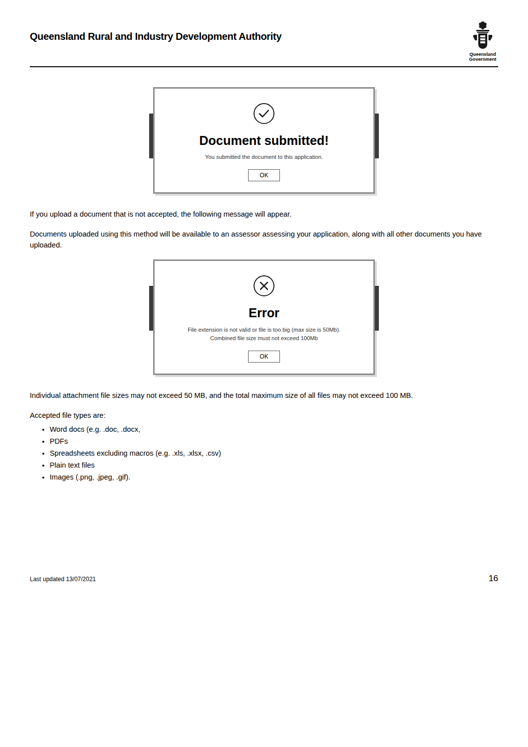Queensland Rural and Industry Development Authority
Queensland
Government
Document submitted!
You submitted the document to this application.
OK
If you upload a document that is not accepted, the following message will appear.
Documents uploaded using this method will be available to an assessor assessing your application, along with all other documents you have uploaded.
Error
File extension is not valid or file is too big (max size is 50Mb).
Combined file size must not exceed 100Mb
OK
Individual attachment file sizes may not exceed 50 MB, and the total maximum size of all files may not exceed 100 MB.
Accepted file types are:
Word docs (e.g. .doc, .docx,
PDFs
Spreadsheets excluding macros (e.g. .xls, .xlsx, .csv)
Plain text files
Images (.png, .jpeg, .gif).
Last updated 13/07/2021 16